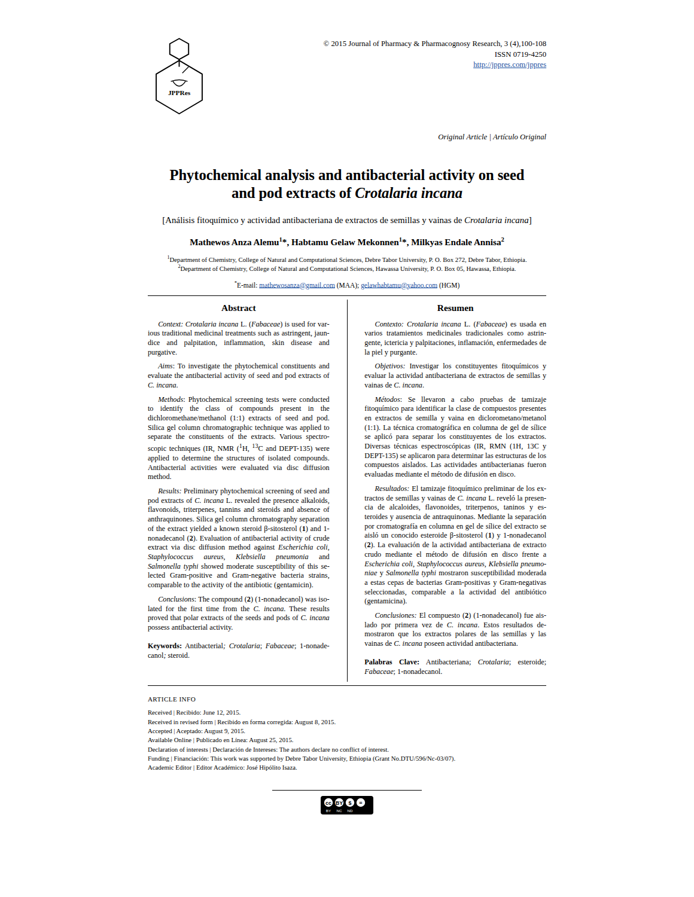JPPRes
© 2015 Journal of Pharmacy & Pharmacognosy Research, 3 (4),100-108
ISSN 0719-4250
http://jppres.com/jppres
Original Article | Artículo Original
Phytochemical analysis and antibacterial activity on seed and pod extracts of Crotalaria incana
[Análisis fitoquímico y actividad antibacteriana de extractos de semillas y vainas de Crotalaria incana]
Mathewos Anza Alemu1*, Habtamu Gelaw Mekonnen1*, Milkyas Endale Annisa2
1Department of Chemistry, College of Natural and Computational Sciences, Debre Tabor University, P. O. Box 272, Debre Tabor, Ethiopia.
2Department of Chemistry, College of Natural and Computational Sciences, Hawassa University, P. O. Box 05, Hawassa, Ethiopia.
*E-mail: mathewosanza@gmail.com (MAA); gelawhabtamu@yahoo.com (HGM)
Abstract
Context: Crotalaria incana L. (Fabaceae) is used for various traditional medicinal treatments such as astringent, jaundice and palpitation, inflammation, skin disease and purgative.
Aims: To investigate the phytochemical constituents and evaluate the antibacterial activity of seed and pod extracts of C. incana.
Methods: Phytochemical screening tests were conducted to identify the class of compounds present in the dichloromethane/methanol (1:1) extracts of seed and pod. Silica gel column chromatographic technique was applied to separate the constituents of the extracts. Various spectroscopic techniques (IR, NMR (1H, 13C and DEPT-135) were applied to determine the structures of isolated compounds. Antibacterial activities were evaluated via disc diffusion method.
Results: Preliminary phytochemical screening of seed and pod extracts of C. incana L. revealed the presence alkaloids, flavonoids, triterpenes, tannins and steroids and absence of anthraquinones. Silica gel column chromatography separation of the extract yielded a known steroid β-sitosterol (1) and 1-nonadecanol (2). Evaluation of antibacterial activity of crude extract via disc diffusion method against Escherichia coli, Staphylococcus aureus, Klebsiella pneumonia and Salmonella typhi showed moderate susceptibility of this selected Gram-positive and Gram-negative bacteria strains, comparable to the activity of the antibiotic (gentamicin).
Conclusions: The compound (2) (1-nonadecanol) was isolated for the first time from the C. incana. These results proved that polar extracts of the seeds and pods of C. incana possess antibacterial activity.
Keywords: Antibacterial; Crotalaria; Fabaceae; 1-nonadecanol; steroid.
Resumen
Contexto: Crotalaria incana L. (Fabaceae) es usada en varios tratamientos medicinales tradicionales como astringente, ictericia y palpitaciones, inflamación, enfermedades de la piel y purgante.
Objetivos: Investigar los constituyentes fitoquímicos y evaluar la actividad antibacteriana de extractos de semillas y vainas de C. incana.
Métodos: Se llevaron a cabo pruebas de tamizaje fitoquímico para identificar la clase de compuestos presentes en extractos de semilla y vaina en diclorometano/metanol (1:1). La técnica cromatográfica en columna de gel de sílice se aplicó para separar los constituyentes de los extractos. Diversas técnicas espectroscópicas (IR, RMN (1H, 13C y DEPT-135) se aplicaron para determinar las estructuras de los compuestos aislados. Las actividades antibacterianas fueron evaluadas mediante el método de difusión en disco.
Resultados: El tamizaje fitoquímico preliminar de los extractos de semillas y vainas de C. incana L. reveló la presencia de alcaloides, flavonoides, triterpenos, taninos y esteroides y ausencia de antraquinonas. Mediante la separación por cromatografía en columna en gel de sílice del extracto se aisló un conocido esteroide β-sitosterol (1) y 1-nonadecanol (2). La evaluación de la actividad antibacteriana de extracto crudo mediante el método de difusión en disco frente a Escherichia coli, Staphylococcus aureus, Klebsiella pneumoniae y Salmonella typhi mostraron susceptibilidad moderada a estas cepas de bacterias Gram-positivas y Gram-negativas seleccionadas, comparable a la actividad del antibiótico (gentamicina).
Conclusiones: El compuesto (2) (1-nonadecanol) fue aislado por primera vez de C. incana. Estos resultados demostraron que los extractos polares de las semillas y las vainas de C. incana poseen actividad antibacteriana.
Palabras Clave: Antibacteriana; Crotalaria; esteroide; Fabaceae; 1-nonadecanol.
ARTICLE INFO
Received | Recibido: June 12, 2015.
Received in revised form | Recibido en forma corregida: August 8, 2015.
Accepted | Aceptado: August 9, 2015.
Available Online | Publicado en Línea: August 25, 2015.
Declaration of interests | Declaración de Intereses: The authors declare no conflict of interest.
Funding | Financiación: This work was supported by Debre Tabor University, Ethiopia (Grant No.DTU/596/Nc-03/07).
Academic Editor | Editor Académico: José Hipólito Isaza.
cc BY $ = BY NC ND